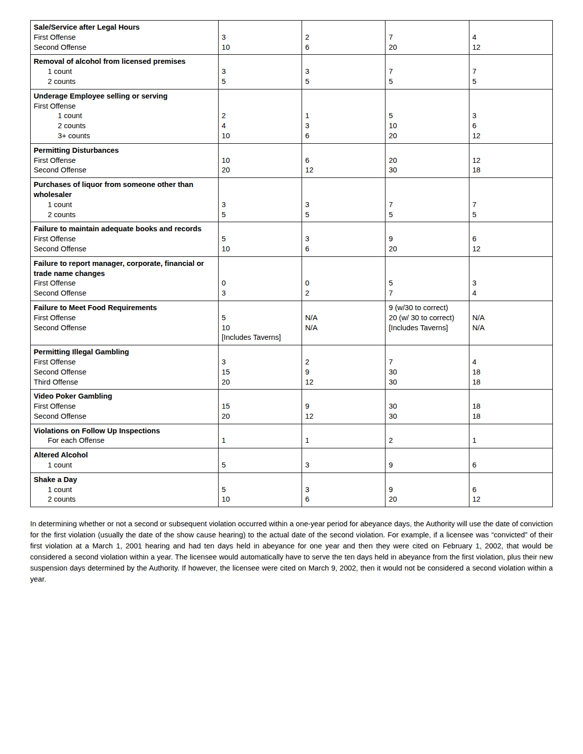| Sale/Service after Legal Hours First Offense Second Offense | 3 10 | 2 6 | 7 20 | 4 12 |
| Removal of alcohol from licensed premises 1 count 2 counts | 3 5 | 3 5 | 7 5 | 7 5 |
| Underage Employee selling or serving First Offense 1 count 2 counts 3+ counts | 2 4 10 | 1 3 6 | 5 10 20 | 3 6 12 |
| Permitting Disturbances First Offense Second Offense | 10 20 | 6 12 | 20 30 | 12 18 |
| Purchases of liquor from someone other than wholesaler 1 count 2 counts | 3 5 | 3 5 | 7 5 | 7 5 |
| Failure to maintain adequate books and records First Offense Second Offense | 5 10 | 3 6 | 9 20 | 6 12 |
| Failure to report manager, corporate, financial or trade name changes First Offense Second Offense | 0 3 | 0 2 | 5 7 | 3 4 |
| Failure to Meet Food Requirements First Offense Second Offense | 5 10 [Includes Taverns] | N/A N/A | 9 (w/30 to correct) 20 (w/ 30 to correct) [Includes Taverns] | N/A N/A |
| Permitting Illegal Gambling First Offense Second Offense Third Offense | 3 15 20 | 2 9 12 | 7 30 30 | 4 18 18 |
| Video Poker Gambling First Offense Second Offense | 15 20 | 9 12 | 30 30 | 18 18 |
| Violations on Follow Up Inspections For each Offense | 1 | 1 | 2 | 1 |
| Altered Alcohol 1 count | 5 | 3 | 9 | 6 |
| Shake a Day 1 count 2 counts | 5 10 | 3 6 | 9 20 | 6 12 |
In determining whether or not a second or subsequent violation occurred within a one-year period for abeyance days, the Authority will use the date of conviction for the first violation (usually the date of the show cause hearing) to the actual date of the second violation. For example, if a licensee was “convicted” of their first violation at a March 1, 2001 hearing and had ten days held in abeyance for one year and then they were cited on February 1, 2002, that would be considered a second violation within a year. The licensee would automatically have to serve the ten days held in abeyance from the first violation, plus their new suspension days determined by the Authority. If however, the licensee were cited on March 9, 2002, then it would not be considered a second violation within a year.